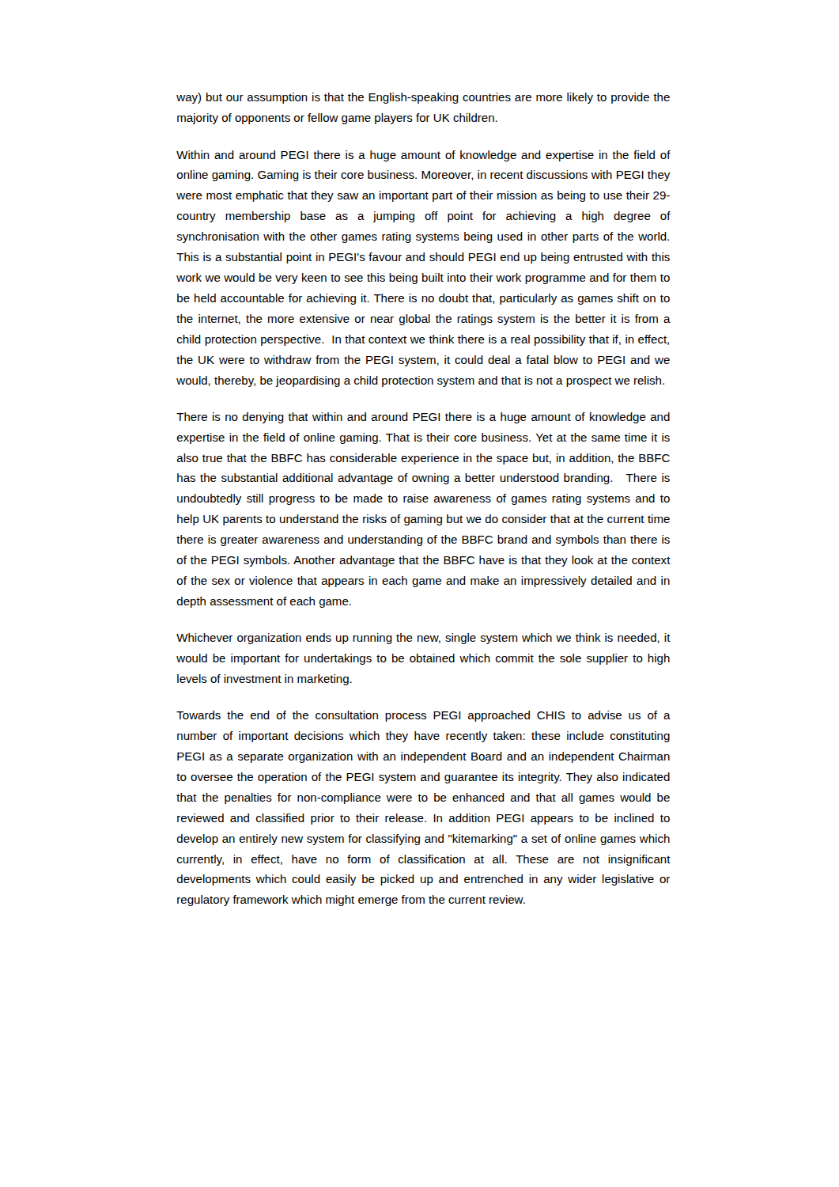way) but our assumption is that the English-speaking countries are more likely to provide the majority of opponents or fellow game players for UK children.
Within and around PEGI there is a huge amount of knowledge and expertise in the field of online gaming. Gaming is their core business. Moreover, in recent discussions with PEGI they were most emphatic that they saw an important part of their mission as being to use their 29-country membership base as a jumping off point for achieving a high degree of synchronisation with the other games rating systems being used in other parts of the world. This is a substantial point in PEGI's favour and should PEGI end up being entrusted with this work we would be very keen to see this being built into their work programme and for them to be held accountable for achieving it. There is no doubt that, particularly as games shift on to the internet, the more extensive or near global the ratings system is the better it is from a child protection perspective. In that context we think there is a real possibility that if, in effect, the UK were to withdraw from the PEGI system, it could deal a fatal blow to PEGI and we would, thereby, be jeopardising a child protection system and that is not a prospect we relish.
There is no denying that within and around PEGI there is a huge amount of knowledge and expertise in the field of online gaming. That is their core business. Yet at the same time it is also true that the BBFC has considerable experience in the space but, in addition, the BBFC has the substantial additional advantage of owning a better understood branding. There is undoubtedly still progress to be made to raise awareness of games rating systems and to help UK parents to understand the risks of gaming but we do consider that at the current time there is greater awareness and understanding of the BBFC brand and symbols than there is of the PEGI symbols. Another advantage that the BBFC have is that they look at the context of the sex or violence that appears in each game and make an impressively detailed and in depth assessment of each game.
Whichever organization ends up running the new, single system which we think is needed, it would be important for undertakings to be obtained which commit the sole supplier to high levels of investment in marketing.
Towards the end of the consultation process PEGI approached CHIS to advise us of a number of important decisions which they have recently taken: these include constituting PEGI as a separate organization with an independent Board and an independent Chairman to oversee the operation of the PEGI system and guarantee its integrity. They also indicated that the penalties for non-compliance were to be enhanced and that all games would be reviewed and classified prior to their release. In addition PEGI appears to be inclined to develop an entirely new system for classifying and "kitemarking" a set of online games which currently, in effect, have no form of classification at all. These are not insignificant developments which could easily be picked up and entrenched in any wider legislative or regulatory framework which might emerge from the current review.